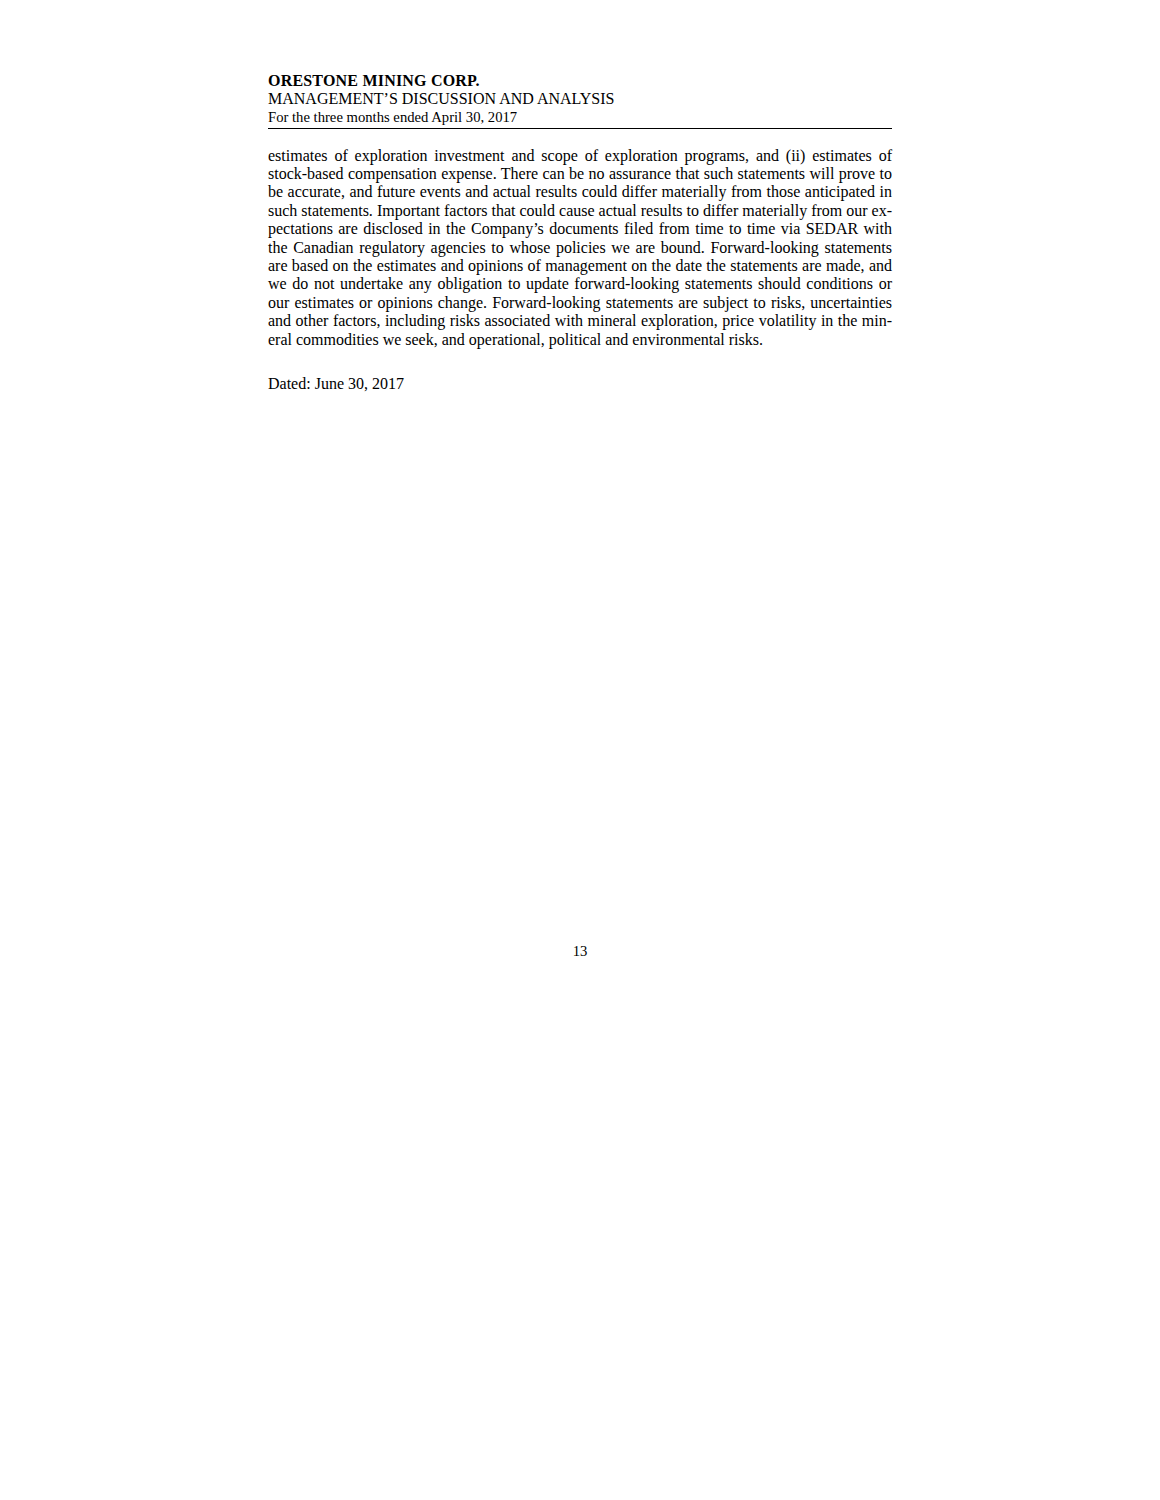ORESTONE MINING CORP.
MANAGEMENT’S DISCUSSION AND ANALYSIS
For the three months ended April 30, 2017
estimates of exploration investment and scope of exploration programs, and (ii) estimates of stock-based compensation expense. There can be no assurance that such statements will prove to be accurate, and future events and actual results could differ materially from those anticipated in such statements. Important factors that could cause actual results to differ materially from our expectations are disclosed in the Company’s documents filed from time to time via SEDAR with the Canadian regulatory agencies to whose policies we are bound. Forward-looking statements are based on the estimates and opinions of management on the date the statements are made, and we do not undertake any obligation to update forward-looking statements should conditions or our estimates or opinions change. Forward-looking statements are subject to risks, uncertainties and other factors, including risks associated with mineral exploration, price volatility in the mineral commodities we seek, and operational, political and environmental risks.
Dated: June 30, 2017
13